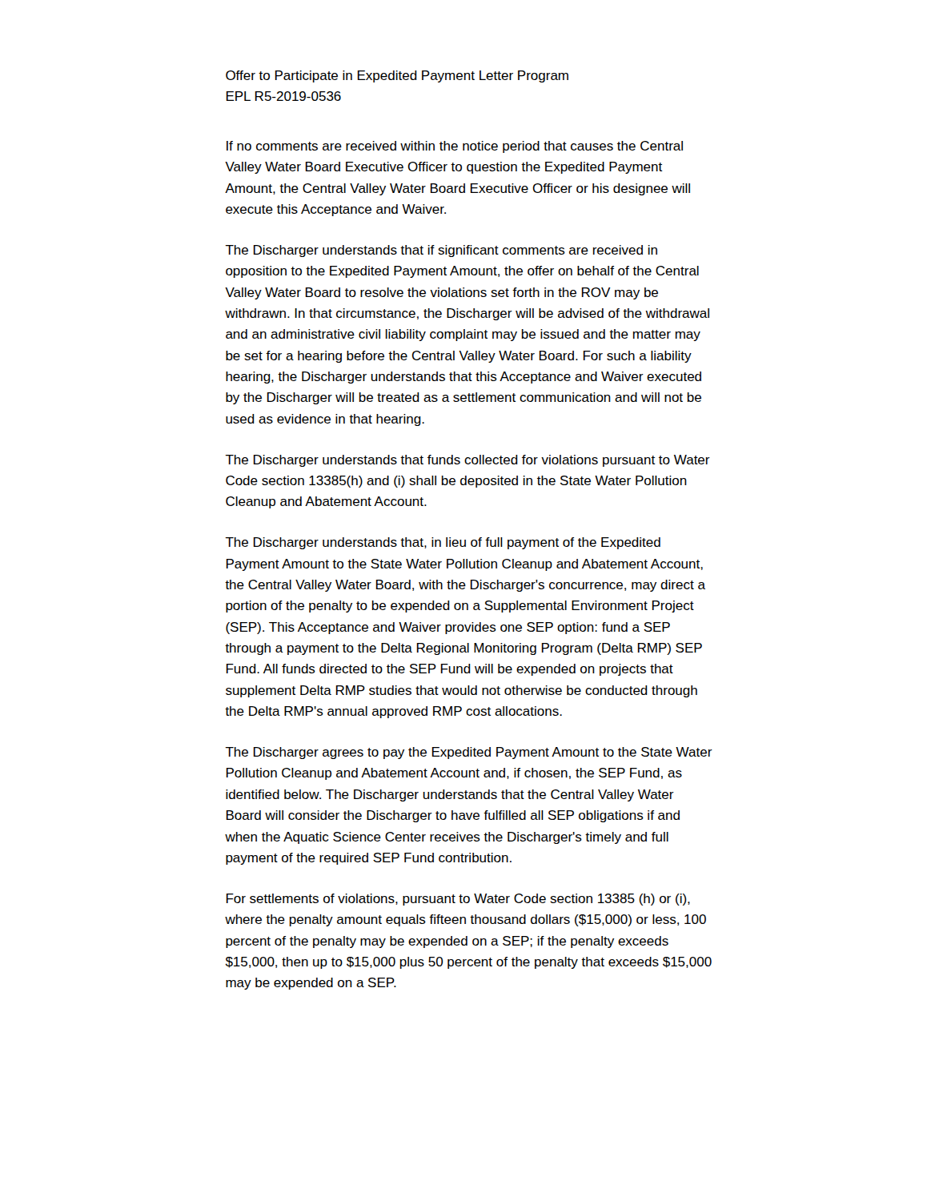Offer to Participate in Expedited Payment Letter Program
EPL R5-2019-0536
If no comments are received within the notice period that causes the Central Valley Water Board Executive Officer to question the Expedited Payment Amount, the Central Valley Water Board Executive Officer or his designee will execute this Acceptance and Waiver.
The Discharger understands that if significant comments are received in opposition to the Expedited Payment Amount, the offer on behalf of the Central Valley Water Board to resolve the violations set forth in the ROV may be withdrawn. In that circumstance, the Discharger will be advised of the withdrawal and an administrative civil liability complaint may be issued and the matter may be set for a hearing before the Central Valley Water Board. For such a liability hearing, the Discharger understands that this Acceptance and Waiver executed by the Discharger will be treated as a settlement communication and will not be used as evidence in that hearing.
The Discharger understands that funds collected for violations pursuant to Water Code section 13385(h) and (i) shall be deposited in the State Water Pollution Cleanup and Abatement Account.
The Discharger understands that, in lieu of full payment of the Expedited Payment Amount to the State Water Pollution Cleanup and Abatement Account, the Central Valley Water Board, with the Discharger's concurrence, may direct a portion of the penalty to be expended on a Supplemental Environment Project (SEP). This Acceptance and Waiver provides one SEP option: fund a SEP through a payment to the Delta Regional Monitoring Program (Delta RMP) SEP Fund. All funds directed to the SEP Fund will be expended on projects that supplement Delta RMP studies that would not otherwise be conducted through the Delta RMP's annual approved RMP cost allocations.
The Discharger agrees to pay the Expedited Payment Amount to the State Water Pollution Cleanup and Abatement Account and, if chosen, the SEP Fund, as identified below. The Discharger understands that the Central Valley Water Board will consider the Discharger to have fulfilled all SEP obligations if and when the Aquatic Science Center receives the Discharger's timely and full payment of the required SEP Fund contribution.
For settlements of violations, pursuant to Water Code section 13385 (h) or (i), where the penalty amount equals fifteen thousand dollars ($15,000) or less, 100 percent of the penalty may be expended on a SEP; if the penalty exceeds $15,000, then up to $15,000 plus 50 percent of the penalty that exceeds $15,000 may be expended on a SEP.